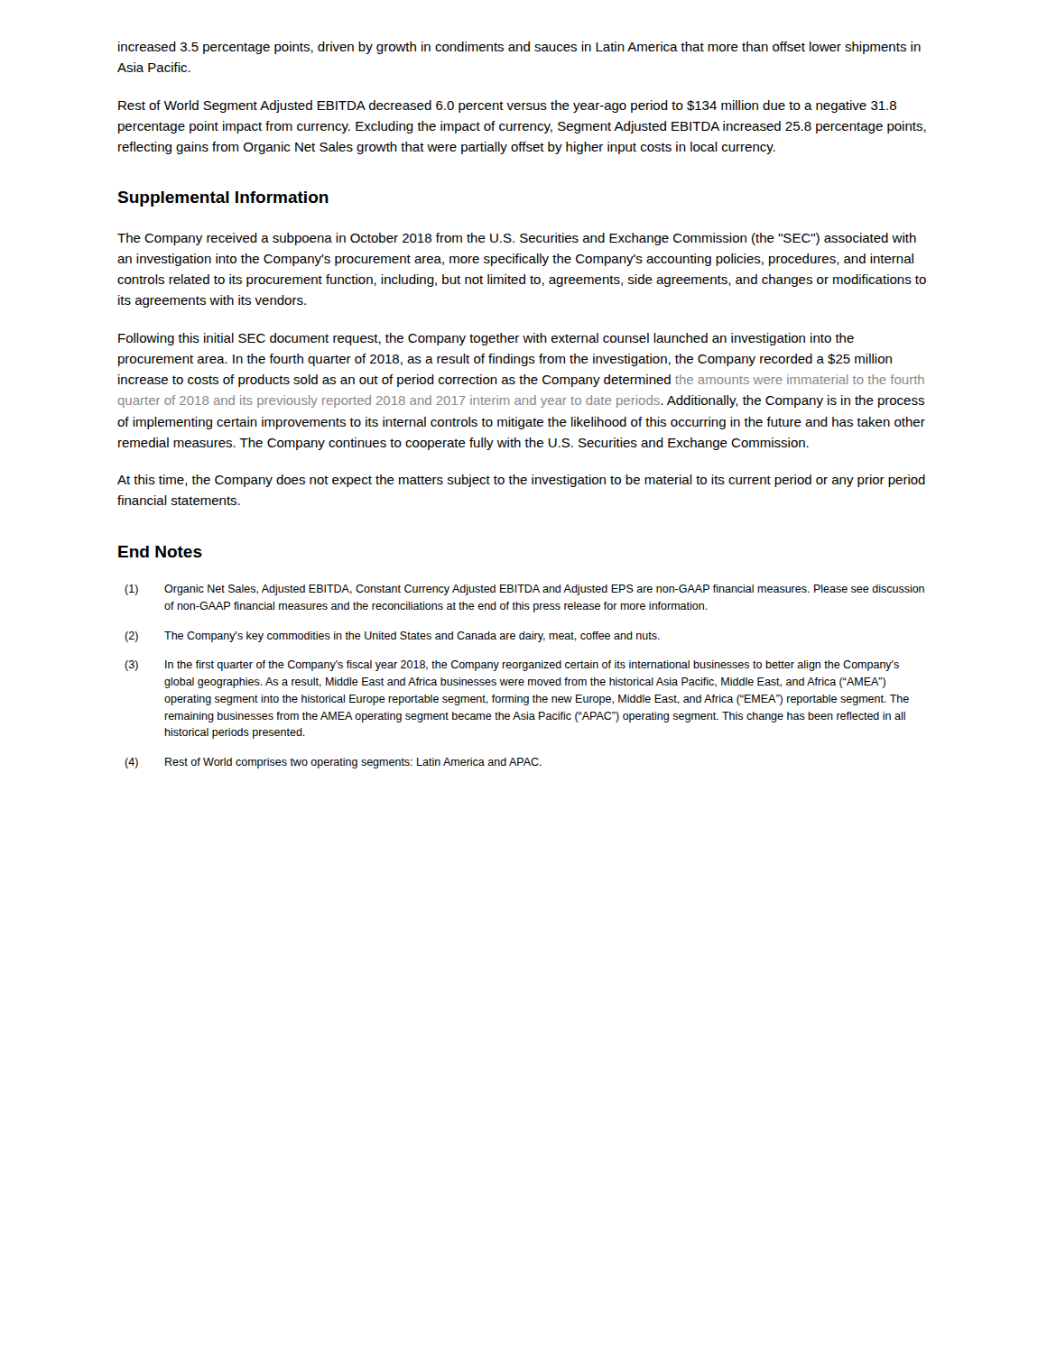increased 3.5 percentage points, driven by growth in condiments and sauces in Latin America that more than offset lower shipments in Asia Pacific.
Rest of World Segment Adjusted EBITDA decreased 6.0 percent versus the year-ago period to $134 million due to a negative 31.8 percentage point impact from currency. Excluding the impact of currency, Segment Adjusted EBITDA increased 25.8 percentage points, reflecting gains from Organic Net Sales growth that were partially offset by higher input costs in local currency.
Supplemental Information
The Company received a subpoena in October 2018 from the U.S. Securities and Exchange Commission (the "SEC") associated with an investigation into the Company's procurement area, more specifically the Company's accounting policies, procedures, and internal controls related to its procurement function, including, but not limited to, agreements, side agreements, and changes or modifications to its agreements with its vendors.
Following this initial SEC document request, the Company together with external counsel launched an investigation into the procurement area. In the fourth quarter of 2018, as a result of findings from the investigation, the Company recorded a $25 million increase to costs of products sold as an out of period correction as the Company determined the amounts were immaterial to the fourth quarter of 2018 and its previously reported 2018 and 2017 interim and year to date periods. Additionally, the Company is in the process of implementing certain improvements to its internal controls to mitigate the likelihood of this occurring in the future and has taken other remedial measures. The Company continues to cooperate fully with the U.S. Securities and Exchange Commission.
At this time, the Company does not expect the matters subject to the investigation to be material to its current period or any prior period financial statements.
End Notes
Organic Net Sales, Adjusted EBITDA, Constant Currency Adjusted EBITDA and Adjusted EPS are non-GAAP financial measures. Please see discussion of non-GAAP financial measures and the reconciliations at the end of this press release for more information.
The Company's key commodities in the United States and Canada are dairy, meat, coffee and nuts.
In the first quarter of the Company's fiscal year 2018, the Company reorganized certain of its international businesses to better align the Company's global geographies. As a result, Middle East and Africa businesses were moved from the historical Asia Pacific, Middle East, and Africa (“AMEA”) operating segment into the historical Europe reportable segment, forming the new Europe, Middle East, and Africa (“EMEA”) reportable segment. The remaining businesses from the AMEA operating segment became the Asia Pacific (“APAC”) operating segment. This change has been reflected in all historical periods presented.
Rest of World comprises two operating segments: Latin America and APAC.